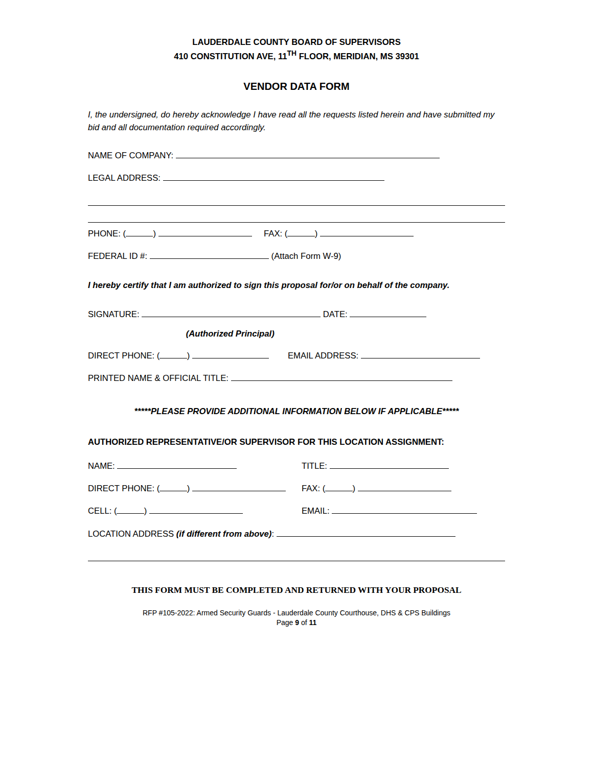LAUDERDALE COUNTY BOARD OF SUPERVISORS
410 CONSTITUTION AVE, 11TH FLOOR, MERIDIAN, MS 39301
VENDOR DATA FORM
I, the undersigned, do hereby acknowledge I have read all the requests listed herein and have submitted my bid and all documentation required accordingly.
NAME OF COMPANY:
LEGAL ADDRESS:
PHONE: ( ) FAX: ( )
FEDERAL ID #: (Attach Form W-9)
I hereby certify that I am authorized to sign this proposal for/or on behalf of the company.
SIGNATURE: DATE:
(Authorized Principal)
DIRECT PHONE: ( ) EMAIL ADDRESS:
PRINTED NAME & OFFICIAL TITLE:
*****PLEASE PROVIDE ADDITIONAL INFORMATION BELOW IF APPLICABLE*****
AUTHORIZED REPRESENTATIVE/OR SUPERVISOR FOR THIS LOCATION ASSIGNMENT:
NAME:
TITLE:
DIRECT PHONE: ( )
FAX: ( )
CELL: ( )
EMAIL:
LOCATION ADDRESS (if different from above):
THIS FORM MUST BE COMPLETED AND RETURNED WITH YOUR PROPOSAL
RFP #105-2022: Armed Security Guards - Lauderdale County Courthouse, DHS & CPS Buildings
Page 9 of 11